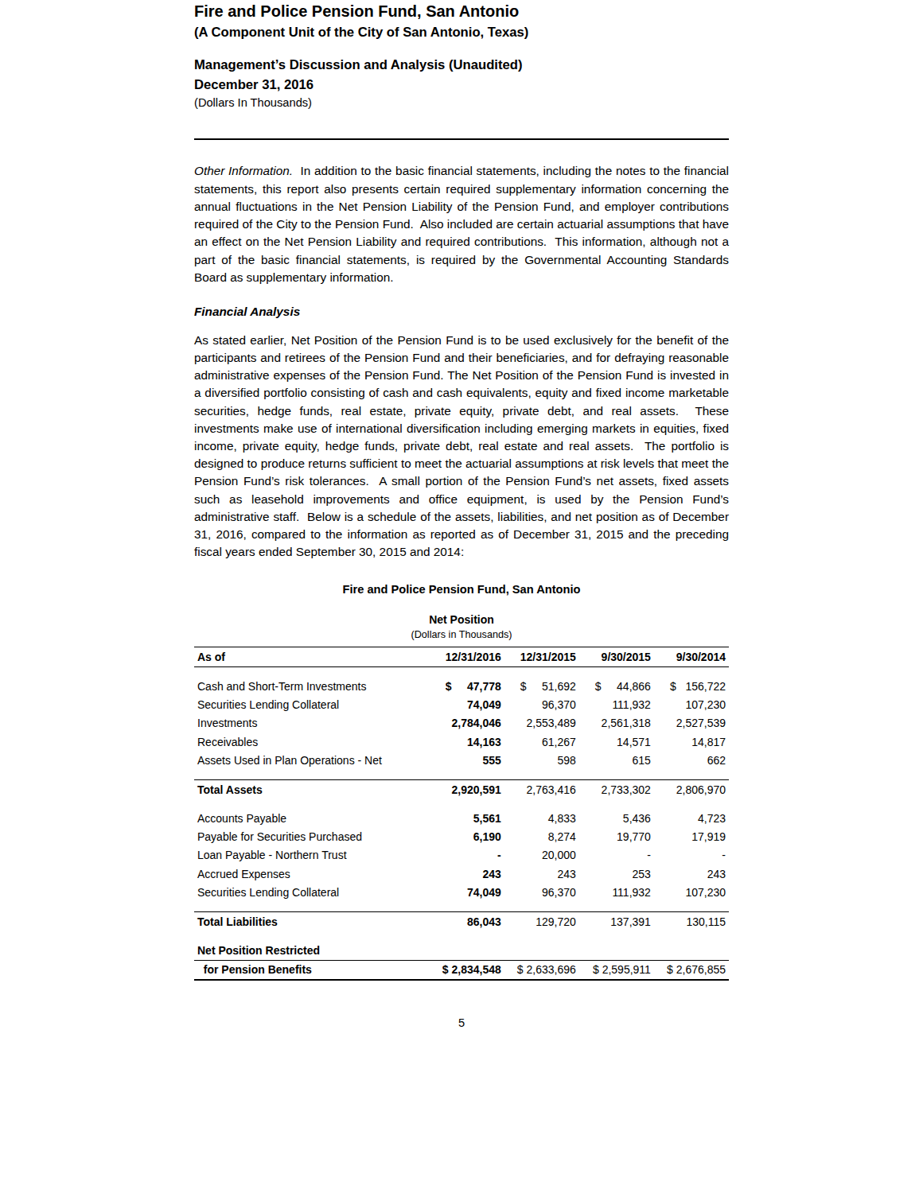Fire and Police Pension Fund, San Antonio
(A Component Unit of the City of San Antonio, Texas)
Management’s Discussion and Analysis (Unaudited)
December 31, 2016
(Dollars In Thousands)
Other Information. In addition to the basic financial statements, including the notes to the financial statements, this report also presents certain required supplementary information concerning the annual fluctuations in the Net Pension Liability of the Pension Fund, and employer contributions required of the City to the Pension Fund. Also included are certain actuarial assumptions that have an effect on the Net Pension Liability and required contributions. This information, although not a part of the basic financial statements, is required by the Governmental Accounting Standards Board as supplementary information.
Financial Analysis
As stated earlier, Net Position of the Pension Fund is to be used exclusively for the benefit of the participants and retirees of the Pension Fund and their beneficiaries, and for defraying reasonable administrative expenses of the Pension Fund. The Net Position of the Pension Fund is invested in a diversified portfolio consisting of cash and cash equivalents, equity and fixed income marketable securities, hedge funds, real estate, private equity, private debt, and real assets. These investments make use of international diversification including emerging markets in equities, fixed income, private equity, hedge funds, private debt, real estate and real assets. The portfolio is designed to produce returns sufficient to meet the actuarial assumptions at risk levels that meet the Pension Fund’s risk tolerances. A small portion of the Pension Fund’s net assets, fixed assets such as leasehold improvements and office equipment, is used by the Pension Fund’s administrative staff. Below is a schedule of the assets, liabilities, and net position as of December 31, 2016, compared to the information as reported as of December 31, 2015 and the preceding fiscal years ended September 30, 2015 and 2014:
Fire and Police Pension Fund, San Antonio
Net Position (Dollars in Thousands)
| As of | 12/31/2016 | 12/31/2015 | 9/30/2015 | 9/30/2014 |
| --- | --- | --- | --- | --- |
| Cash and Short-Term Investments | $ 47,778 | $ 51,692 | $ 44,866 | $ 156,722 |
| Securities Lending Collateral | 74,049 | 96,370 | 111,932 | 107,230 |
| Investments | 2,784,046 | 2,553,489 | 2,561,318 | 2,527,539 |
| Receivables | 14,163 | 61,267 | 14,571 | 14,817 |
| Assets Used in Plan Operations - Net | 555 | 598 | 615 | 662 |
| Total Assets | 2,920,591 | 2,763,416 | 2,733,302 | 2,806,970 |
| Accounts Payable | 5,561 | 4,833 | 5,436 | 4,723 |
| Payable for Securities Purchased | 6,190 | 8,274 | 19,770 | 17,919 |
| Loan Payable - Northern Trust | - | 20,000 | - | - |
| Accrued Expenses | 243 | 243 | 253 | 243 |
| Securities Lending Collateral | 74,049 | 96,370 | 111,932 | 107,230 |
| Total Liabilities | 86,043 | 129,720 | 137,391 | 130,115 |
| Net Position Restricted | | | | |
| for Pension Benefits | $ 2,834,548 | $ 2,633,696 | $ 2,595,911 | $ 2,676,855 |
5